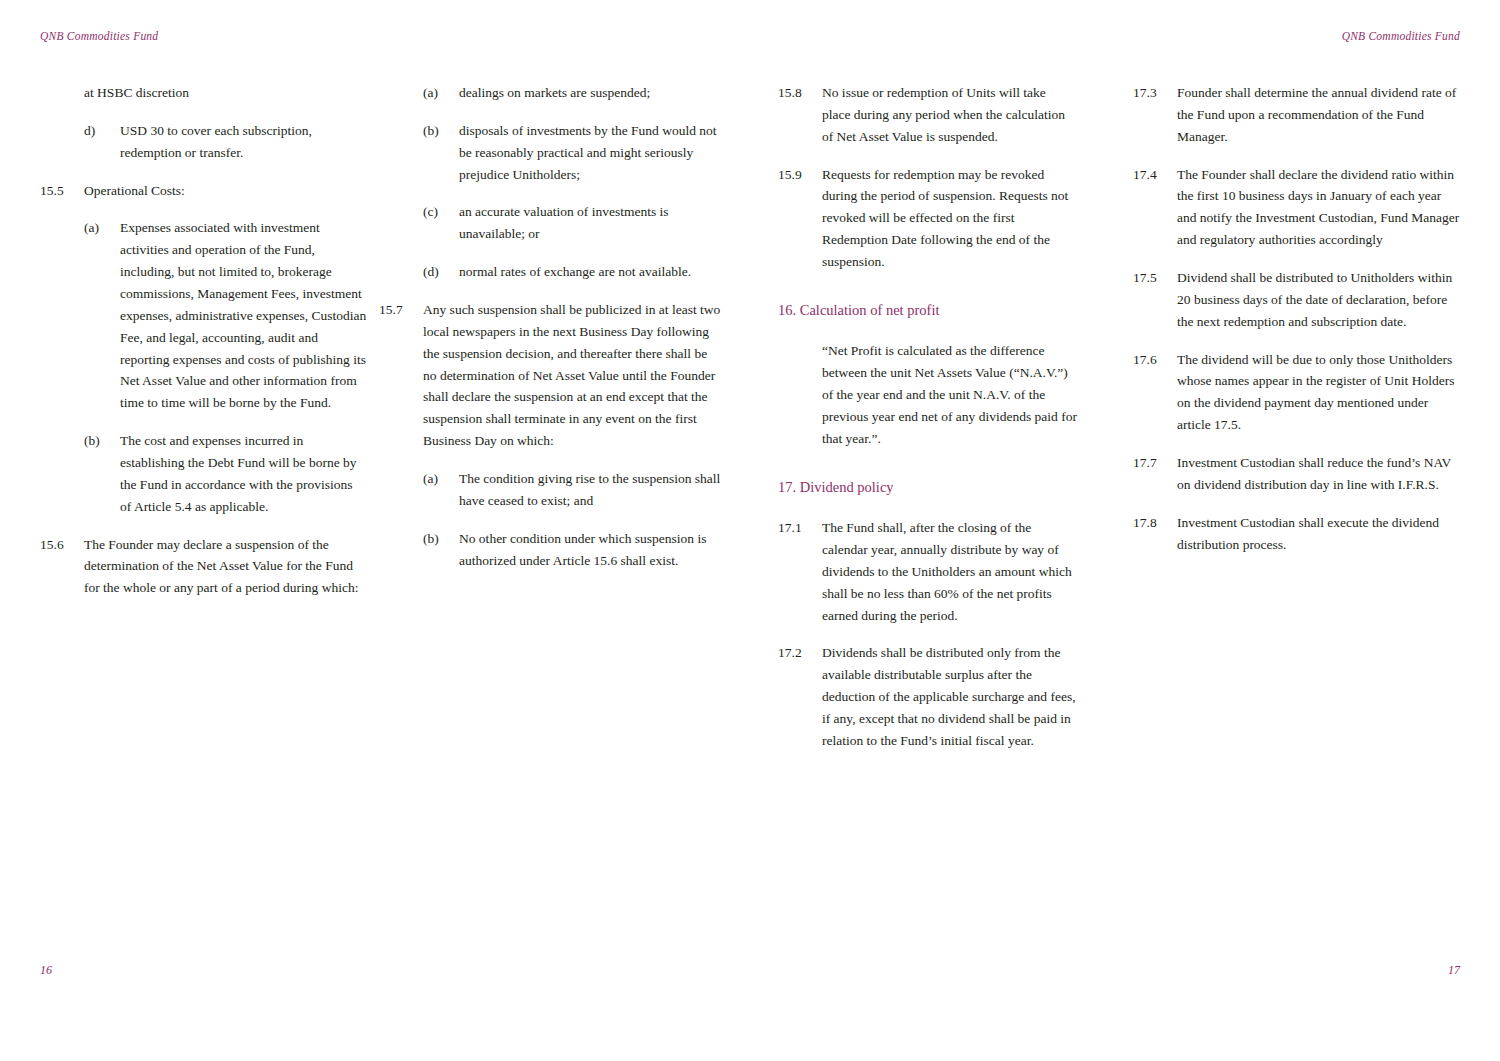QNB Commodities Fund
QNB Commodities Fund
at HSBC discretion
d)
USD 30 to cover each subscription, redemption or transfer.
15.5
Operational Costs:
(a)
Expenses associated with investment activities and operation of the Fund, including, but not limited to, brokerage commissions, Management Fees, investment expenses, administrative expenses, Custodian Fee, and legal, accounting, audit and reporting expenses and costs of publishing its Net Asset Value and other information from time to time will be borne by the Fund.
(b)
The cost and expenses incurred in establishing the Debt Fund will be borne by the Fund in accordance with the provisions of Article 5.4 as applicable.
15.6
The Founder may declare a suspension of the determination of the Net Asset Value for the Fund for the whole or any part of a period during which:
(a)
dealings on markets are suspended;
(b)
disposals of investments by the Fund would not be reasonably practical and might seriously prejudice Unitholders;
(c)
an accurate valuation of investments is unavailable; or
(d)
normal rates of exchange are not available.
15.7
Any such suspension shall be publicized in at least two local newspapers in the next Business Day following the suspension decision, and thereafter there shall be no determination of Net Asset Value until the Founder shall declare the suspension at an end except that the suspension shall terminate in any event on the first Business Day on which:
(a)
The condition giving rise to the suspension shall have ceased to exist; and
(b)
No other condition under which suspension is authorized under Article 15.6 shall exist.
15.8
No issue or redemption of Units will take place during any period when the calculation of Net Asset Value is suspended.
15.9
Requests for redemption may be revoked during the period of suspension. Requests not revoked will be effected on the first Redemption Date following the end of the suspension.
16. Calculation of net profit
“Net Profit is calculated as the difference between the unit Net Assets Value (“N.A.V.”) of the year end and the unit N.A.V. of the previous year end net of any dividends paid for that year.”.
17. Dividend policy
17.1
The Fund shall, after the closing of the calendar year, annually distribute by way of dividends to the Unitholders an amount which shall be no less than 60% of the net profits earned during the period.
17.2
Dividends shall be distributed only from the available distributable surplus after the deduction of the applicable surcharge and fees, if any, except that no dividend shall be paid in relation to the Fund’s initial fiscal year.
17.3
Founder shall determine the annual dividend rate of the Fund upon a recommendation of the Fund Manager.
17.4
The Founder shall declare the dividend ratio within the first 10 business days in January of each year and notify the Investment Custodian, Fund Manager and regulatory authorities accordingly
17.5
Dividend shall be distributed to Unitholders within 20 business days of the date of declaration, before the next redemption and subscription date.
17.6
The dividend will be due to only those Unitholders whose names appear in the register of Unit Holders on the dividend payment day mentioned under article 17.5.
17.7
Investment Custodian shall reduce the fund’s NAV on dividend distribution day in line with I.F.R.S.
17.8
Investment Custodian shall execute the dividend distribution process.
16
17